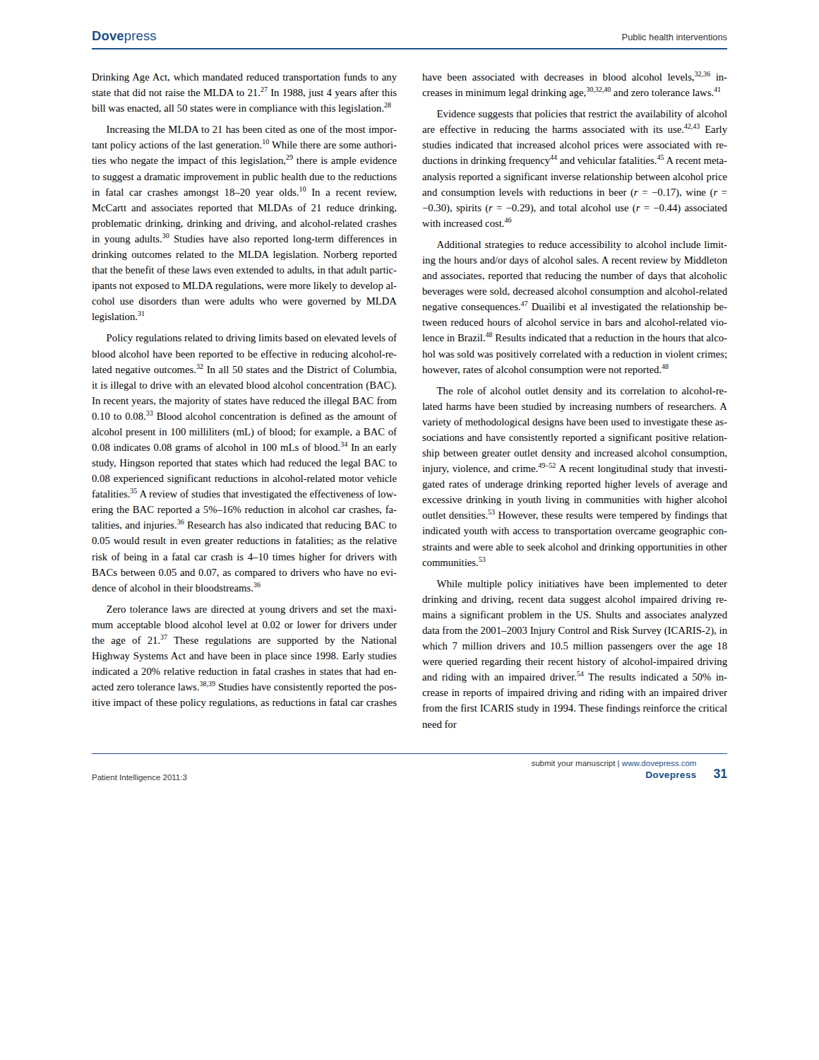Dovepress
Public health interventions
Drinking Age Act, which mandated reduced transportation funds to any state that did not raise the MLDA to 21.27 In 1988, just 4 years after this bill was enacted, all 50 states were in compliance with this legislation.28
Increasing the MLDA to 21 has been cited as one of the most important policy actions of the last generation.10 While there are some authorities who negate the impact of this legislation,29 there is ample evidence to suggest a dramatic improvement in public health due to the reductions in fatal car crashes amongst 18–20 year olds.10 In a recent review, McCartt and associates reported that MLDAs of 21 reduce drinking, problematic drinking, drinking and driving, and alcohol-related crashes in young adults.30 Studies have also reported long-term differences in drinking outcomes related to the MLDA legislation. Norberg reported that the benefit of these laws even extended to adults, in that adult participants not exposed to MLDA regulations, were more likely to develop alcohol use disorders than were adults who were governed by MLDA legislation.31
Policy regulations related to driving limits based on elevated levels of blood alcohol have been reported to be effective in reducing alcohol-related negative outcomes.32 In all 50 states and the District of Columbia, it is illegal to drive with an elevated blood alcohol concentration (BAC). In recent years, the majority of states have reduced the illegal BAC from 0.10 to 0.08.33 Blood alcohol concentration is defined as the amount of alcohol present in 100 milliliters (mL) of blood; for example, a BAC of 0.08 indicates 0.08 grams of alcohol in 100 mLs of blood.34 In an early study, Hingson reported that states which had reduced the legal BAC to 0.08 experienced significant reductions in alcohol-related motor vehicle fatalities.35 A review of studies that investigated the effectiveness of lowering the BAC reported a 5%–16% reduction in alcohol car crashes, fatalities, and injuries.36 Research has also indicated that reducing BAC to 0.05 would result in even greater reductions in fatalities; as the relative risk of being in a fatal car crash is 4–10 times higher for drivers with BACs between 0.05 and 0.07, as compared to drivers who have no evidence of alcohol in their bloodstreams.36
Zero tolerance laws are directed at young drivers and set the maximum acceptable blood alcohol level at 0.02 or lower for drivers under the age of 21.37 These regulations are supported by the National Highway Systems Act and have been in place since 1998. Early studies indicated a 20% relative reduction in fatal crashes in states that had enacted zero tolerance laws.38,39 Studies have consistently reported the positive impact of these policy regulations, as reductions in fatal car crashes have been associated with decreases in blood alcohol levels,32,36 increases in minimum legal drinking age,30,32,40 and zero tolerance laws.41
Evidence suggests that policies that restrict the availability of alcohol are effective in reducing the harms associated with its use.42,43 Early studies indicated that increased alcohol prices were associated with reductions in drinking frequency44 and vehicular fatalities.45 A recent meta-analysis reported a significant inverse relationship between alcohol price and consumption levels with reductions in beer (r = −0.17), wine (r = −0.30), spirits (r = −0.29), and total alcohol use (r = −0.44) associated with increased cost.46
Additional strategies to reduce accessibility to alcohol include limiting the hours and/or days of alcohol sales. A recent review by Middleton and associates, reported that reducing the number of days that alcoholic beverages were sold, decreased alcohol consumption and alcohol-related negative consequences.47 Duailibi et al investigated the relationship between reduced hours of alcohol service in bars and alcohol-related violence in Brazil.48 Results indicated that a reduction in the hours that alcohol was sold was positively correlated with a reduction in violent crimes; however, rates of alcohol consumption were not reported.48
The role of alcohol outlet density and its correlation to alcohol-related harms have been studied by increasing numbers of researchers. A variety of methodological designs have been used to investigate these associations and have consistently reported a significant positive relationship between greater outlet density and increased alcohol consumption, injury, violence, and crime.49–52 A recent longitudinal study that investigated rates of underage drinking reported higher levels of average and excessive drinking in youth living in communities with higher alcohol outlet densities.53 However, these results were tempered by findings that indicated youth with access to transportation overcame geographic constraints and were able to seek alcohol and drinking opportunities in other communities.53
While multiple policy initiatives have been implemented to deter drinking and driving, recent data suggest alcohol impaired driving remains a significant problem in the US. Shults and associates analyzed data from the 2001–2003 Injury Control and Risk Survey (ICARIS-2), in which 7 million drivers and 10.5 million passengers over the age 18 were queried regarding their recent history of alcohol-impaired driving and riding with an impaired driver.54 The results indicated a 50% increase in reports of impaired driving and riding with an impaired driver from the first ICARIS study in 1994. These findings reinforce the critical need for
Patient Intelligence 2011:3
submit your manuscript | www.dovepress.com
Dovepress
31